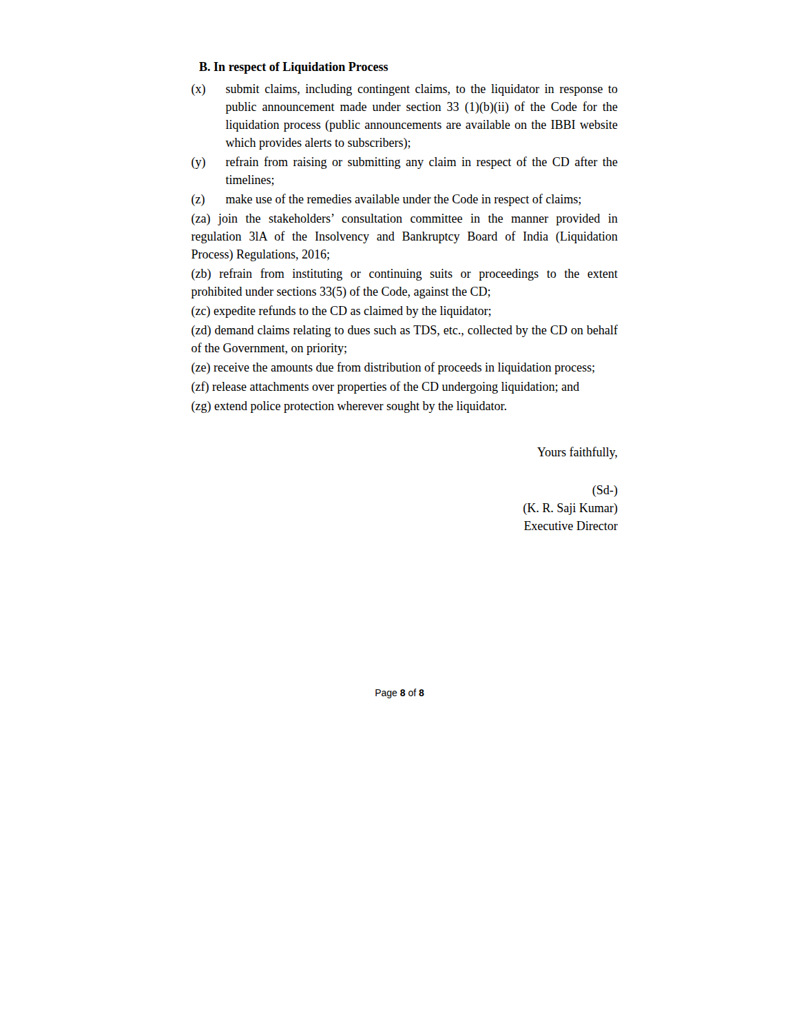B. In respect of Liquidation Process
(x) submit claims, including contingent claims, to the liquidator in response to public announcement made under section 33 (1)(b)(ii) of the Code for the liquidation process (public announcements are available on the IBBI website which provides alerts to subscribers);
(y) refrain from raising or submitting any claim in respect of the CD after the timelines;
(z) make use of the remedies available under the Code in respect of claims;
(za) join the stakeholders’ consultation committee in the manner provided in regulation 3lA of the Insolvency and Bankruptcy Board of India (Liquidation Process) Regulations, 2016;
(zb) refrain from instituting or continuing suits or proceedings to the extent prohibited under sections 33(5) of the Code, against the CD;
(zc) expedite refunds to the CD as claimed by the liquidator;
(zd) demand claims relating to dues such as TDS, etc., collected by the CD on behalf of the Government, on priority;
(ze) receive the amounts due from distribution of proceeds in liquidation process;
(zf) release attachments over properties of the CD undergoing liquidation; and
(zg) extend police protection wherever sought by the liquidator.
Yours faithfully, (Sd-) (K. R. Saji Kumar) Executive Director
Page 8 of 8